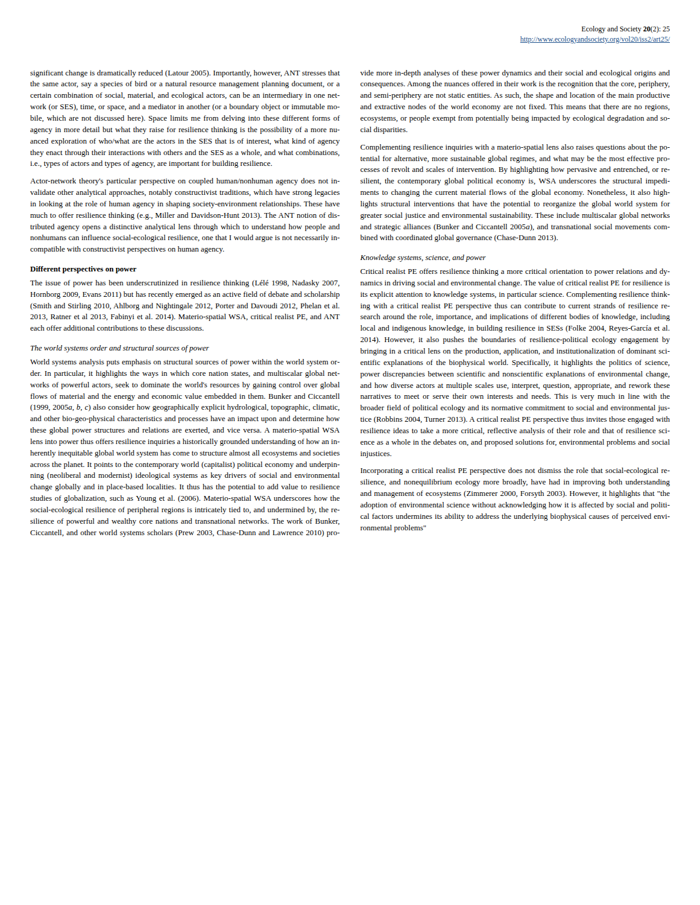Ecology and Society 20(2): 25
http://www.ecologyandsociety.org/vol20/iss2/art25/
significant change is dramatically reduced (Latour 2005). Importantly, however, ANT stresses that the same actor, say a species of bird or a natural resource management planning document, or a certain combination of social, material, and ecological actors, can be an intermediary in one network (or SES), time, or space, and a mediator in another (or a boundary object or immutable mobile, which are not discussed here). Space limits me from delving into these different forms of agency in more detail but what they raise for resilience thinking is the possibility of a more nuanced exploration of who/what are the actors in the SES that is of interest, what kind of agency they enact through their interactions with others and the SES as a whole, and what combinations, i.e., types of actors and types of agency, are important for building resilience.
Actor-network theory's particular perspective on coupled human/nonhuman agency does not invalidate other analytical approaches, notably constructivist traditions, which have strong legacies in looking at the role of human agency in shaping society-environment relationships. These have much to offer resilience thinking (e.g., Miller and Davidson-Hunt 2013). The ANT notion of distributed agency opens a distinctive analytical lens through which to understand how people and nonhumans can influence social-ecological resilience, one that I would argue is not necessarily incompatible with constructivist perspectives on human agency.
Different perspectives on power
The issue of power has been underscrutinized in resilience thinking (Lélé 1998, Nadasky 2007, Hornborg 2009, Evans 2011) but has recently emerged as an active field of debate and scholarship (Smith and Stirling 2010, Ahlborg and Nightingale 2012, Porter and Davoudi 2012, Phelan et al. 2013, Ratner et al 2013, Fabinyi et al. 2014). Materio-spatial WSA, critical realist PE, and ANT each offer additional contributions to these discussions.
The world systems order and structural sources of power
World systems analysis puts emphasis on structural sources of power within the world system order. In particular, it highlights the ways in which core nation states, and multiscalar global networks of powerful actors, seek to dominate the world's resources by gaining control over global flows of material and the energy and economic value embedded in them. Bunker and Ciccantell (1999, 2005a, b, c) also consider how geographically explicit hydrological, topographic, climatic, and other bio-geo-physical characteristics and processes have an impact upon and determine how these global power structures and relations are exerted, and vice versa. A materio-spatial WSA lens into power thus offers resilience inquiries a historically grounded understanding of how an inherently inequitable global world system has come to structure almost all ecosystems and societies across the planet. It points to the contemporary world (capitalist) political economy and underpinning (neoliberal and modernist) ideological systems as key drivers of social and environmental change globally and in place-based localities. It thus has the potential to add value to resilience studies of globalization, such as Young et al. (2006). Materio-spatial WSA underscores how the social-ecological resilience of peripheral regions is intricately tied to, and undermined by, the resilience of powerful and wealthy core nations and transnational networks. The work of Bunker, Ciccantell, and other world systems scholars (Prew 2003, Chase-Dunn and Lawrence 2010) provide more in-depth analyses of these power dynamics and their social and ecological origins and consequences. Among the nuances offered in their work is the recognition that the core, periphery, and semi-periphery are not static entities. As such, the shape and location of the main productive and extractive nodes of the world economy are not fixed. This means that there are no regions, ecosystems, or people exempt from potentially being impacted by ecological degradation and social disparities.
Complementing resilience inquiries with a materio-spatial lens also raises questions about the potential for alternative, more sustainable global regimes, and what may be the most effective processes of revolt and scales of intervention. By highlighting how pervasive and entrenched, or resilient, the contemporary global political economy is, WSA underscores the structural impediments to changing the current material flows of the global economy. Nonetheless, it also highlights structural interventions that have the potential to reorganize the global world system for greater social justice and environmental sustainability. These include multiscalar global networks and strategic alliances (Bunker and Ciccantell 2005a), and transnational social movements combined with coordinated global governance (Chase-Dunn 2013).
Knowledge systems, science, and power
Critical realist PE offers resilience thinking a more critical orientation to power relations and dynamics in driving social and environmental change. The value of critical realist PE for resilience is its explicit attention to knowledge systems, in particular science. Complementing resilience thinking with a critical realist PE perspective thus can contribute to current strands of resilience research around the role, importance, and implications of different bodies of knowledge, including local and indigenous knowledge, in building resilience in SESs (Folke 2004, Reyes-García et al. 2014). However, it also pushes the boundaries of resilience-political ecology engagement by bringing in a critical lens on the production, application, and institutionalization of dominant scientific explanations of the biophysical world. Specifically, it highlights the politics of science, power discrepancies between scientific and nonscientific explanations of environmental change, and how diverse actors at multiple scales use, interpret, question, appropriate, and rework these narratives to meet or serve their own interests and needs. This is very much in line with the broader field of political ecology and its normative commitment to social and environmental justice (Robbins 2004, Turner 2013). A critical realist PE perspective thus invites those engaged with resilience ideas to take a more critical, reflective analysis of their role and that of resilience science as a whole in the debates on, and proposed solutions for, environmental problems and social injustices.
Incorporating a critical realist PE perspective does not dismiss the role that social-ecological resilience, and nonequilibrium ecology more broadly, have had in improving both understanding and management of ecosystems (Zimmerer 2000, Forsyth 2003). However, it highlights that "the adoption of environmental science without acknowledging how it is affected by social and political factors undermines its ability to address the underlying biophysical causes of perceived environmental problems"